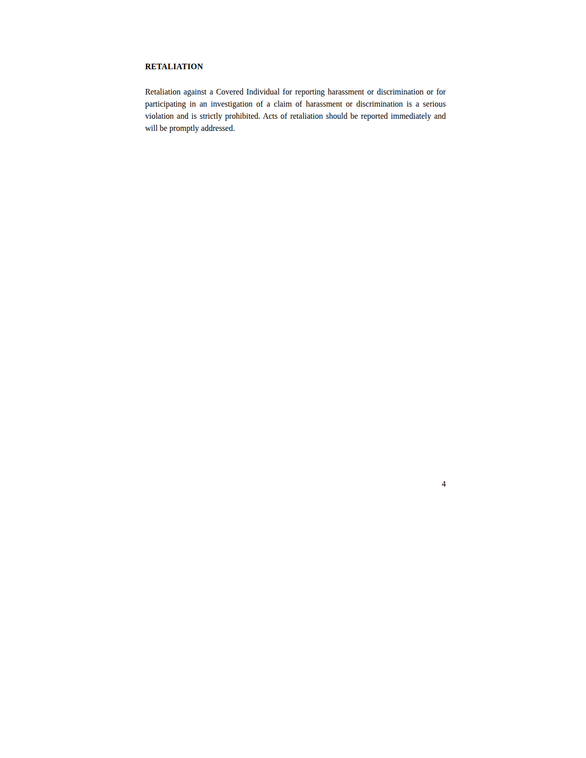RETALIATION
Retaliation against a Covered Individual for reporting harassment or discrimination or for participating in an investigation of a claim of harassment or discrimination is a serious violation and is strictly prohibited. Acts of retaliation should be reported immediately and will be promptly addressed.
4